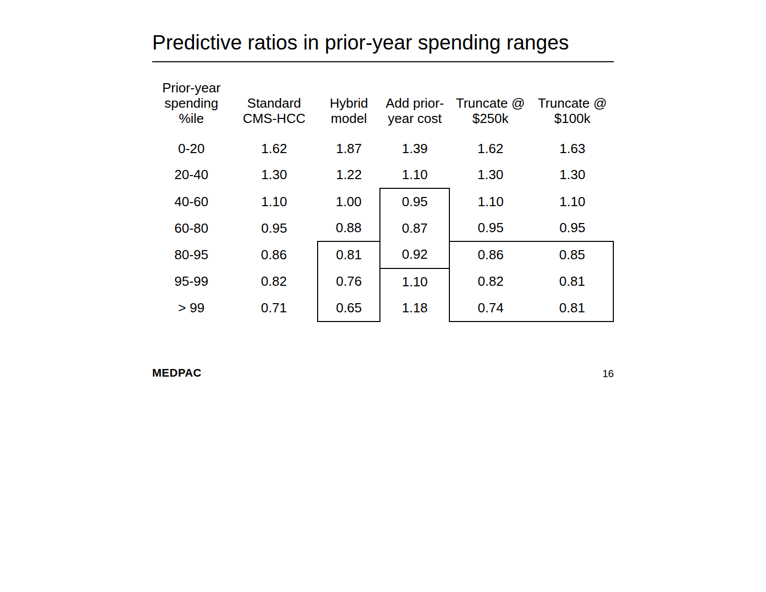Predictive ratios in prior-year spending ranges
| Prior-year spending %ile | Standard CMS-HCC | Hybrid model | Add prior-year cost | Truncate @ $250k | Truncate @ $100k |
| --- | --- | --- | --- | --- | --- |
| 0-20 | 1.62 | 1.87 | 1.39 | 1.62 | 1.63 |
| 20-40 | 1.30 | 1.22 | 1.10 | 1.30 | 1.30 |
| 40-60 | 1.10 | 1.00 | 0.95 | 1.10 | 1.10 |
| 60-80 | 0.95 | 0.88 | 0.87 | 0.95 | 0.95 |
| 80-95 | 0.86 | 0.81 | 0.92 | 0.86 | 0.85 |
| 95-99 | 0.82 | 0.76 | 1.10 | 0.82 | 0.81 |
| > 99 | 0.71 | 0.65 | 1.18 | 0.74 | 0.81 |
MEDPAC
16